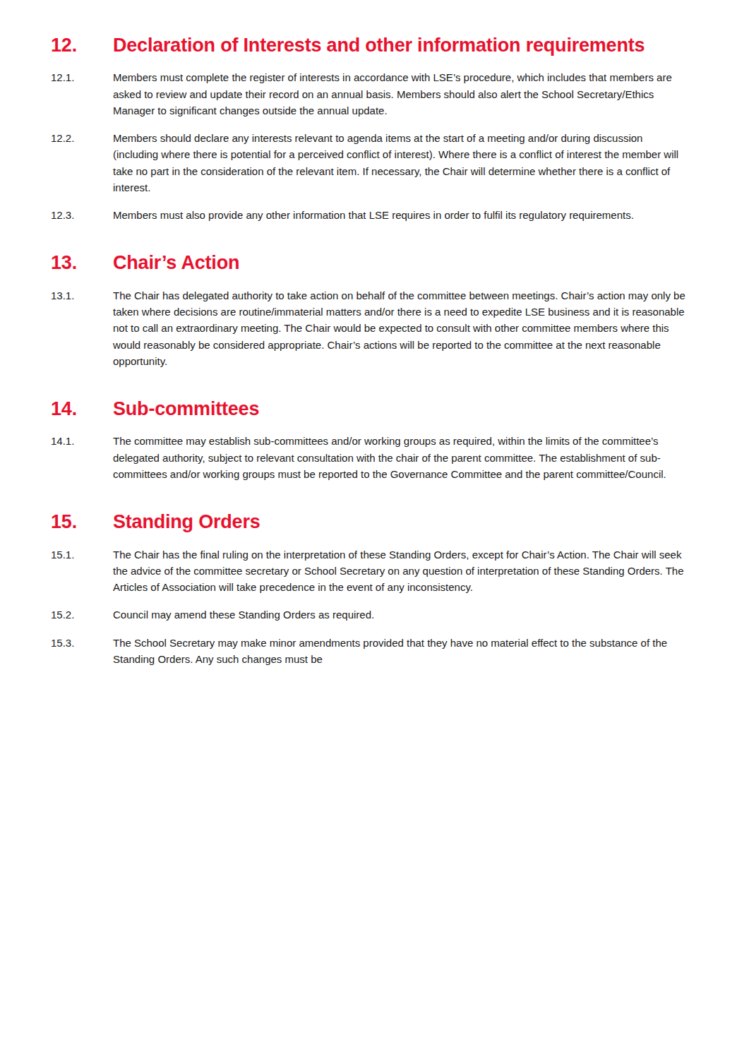12. Declaration of Interests and other information requirements
12.1.
Members must complete the register of interests in accordance with LSE’s procedure, which includes that members are asked to review and update their record on an annual basis. Members should also alert the School Secretary/Ethics Manager to significant changes outside the annual update.
12.2.
Members should declare any interests relevant to agenda items at the start of a meeting and/or during discussion (including where there is potential for a perceived conflict of interest). Where there is a conflict of interest the member will take no part in the consideration of the relevant item. If necessary, the Chair will determine whether there is a conflict of interest.
12.3.
Members must also provide any other information that LSE requires in order to fulfil its regulatory requirements.
13. Chair’s Action
13.1.
The Chair has delegated authority to take action on behalf of the committee between meetings. Chair’s action may only be taken where decisions are routine/immaterial matters and/or there is a need to expedite LSE business and it is reasonable not to call an extraordinary meeting. The Chair would be expected to consult with other committee members where this would reasonably be considered appropriate. Chair’s actions will be reported to the committee at the next reasonable opportunity.
14. Sub-committees
14.1.
The committee may establish sub-committees and/or working groups as required, within the limits of the committee’s delegated authority, subject to relevant consultation with the chair of the parent committee. The establishment of sub-committees and/or working groups must be reported to the Governance Committee and the parent committee/Council.
15. Standing Orders
15.1.
The Chair has the final ruling on the interpretation of these Standing Orders, except for Chair’s Action. The Chair will seek the advice of the committee secretary or School Secretary on any question of interpretation of these Standing Orders. The Articles of Association will take precedence in the event of any inconsistency.
15.2.
Council may amend these Standing Orders as required.
15.3.
The School Secretary may make minor amendments provided that they have no material effect to the substance of the Standing Orders. Any such changes must be